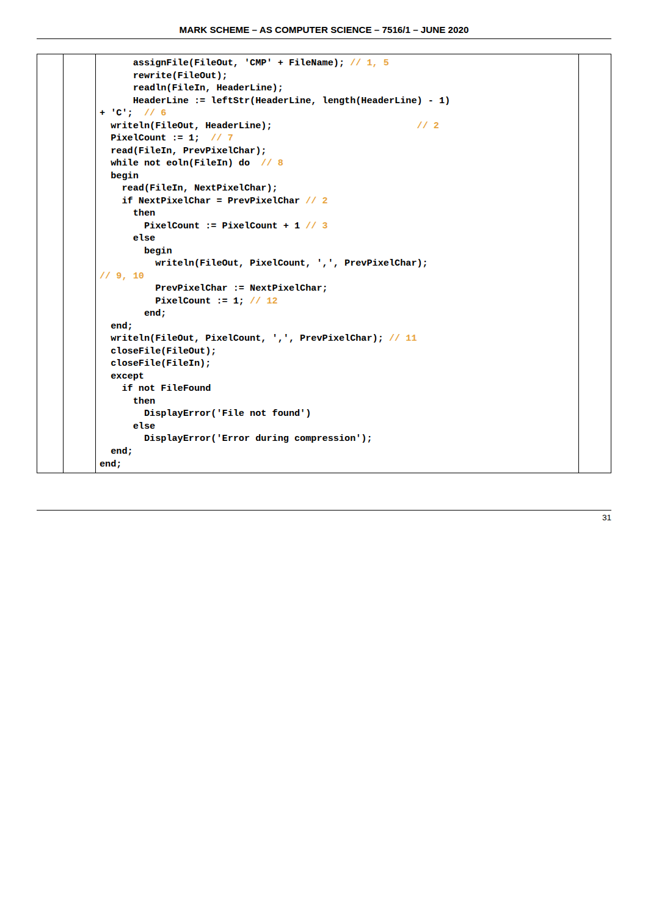MARK SCHEME – AS COMPUTER SCIENCE – 7516/1 – JUNE 2020
| | | assignFile(FileOut, 'CMP' + FileName); // 1, 5 rewrite(FileOut); readln(FileIn, HeaderLine); HeaderLine := leftStr(HeaderLine, length(HeaderLine) - 1) + 'C'; // 6 writeln(FileOut, HeaderLine); // 2 PixelCount := 1; // 7 read(FileIn, PrevPixelChar); while not eoln(FileIn) do // 8 begin read(FileIn, NextPixelChar); if NextPixelChar = PrevPixelChar // 2 then PixelCount := PixelCount + 1 // 3 else begin writeln(FileOut, PixelCount, ',', PrevPixelChar); // 9, 10 PrevPixelChar := NextPixelChar; PixelCount := 1; // 12 end; end; writeln(FileOut, PixelCount, ',', PrevPixelChar); // 11 closeFile(FileOut); closeFile(FileIn); except if not FileFound then DisplayError('File not found') else DisplayError('Error during compression'); end; end; | |
31